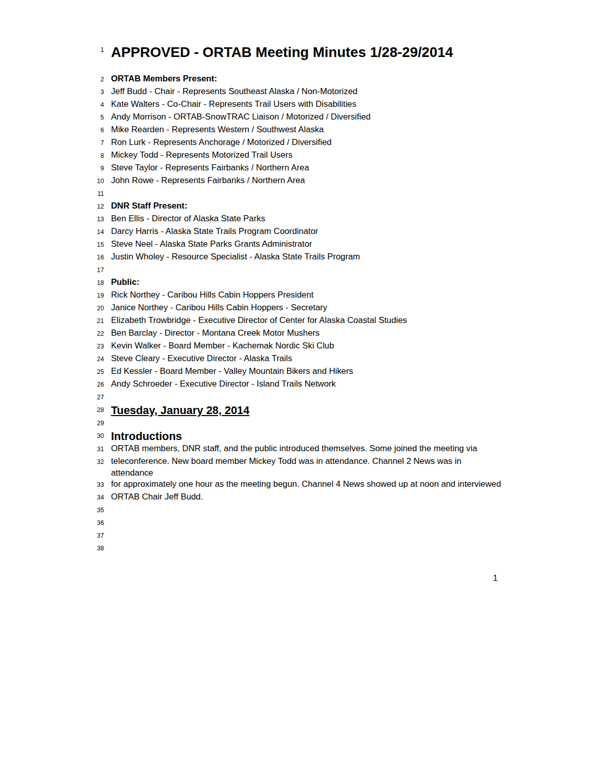1
APPROVED - ORTAB Meeting Minutes 1/28-29/2014
2
ORTAB Members Present:
3
Jeff Budd - Chair - Represents Southeast Alaska / Non-Motorized
4
Kate Walters - Co-Chair - Represents Trail Users with Disabilities
5
Andy Morrison - ORTAB-SnowTRAC Liaison / Motorized / Diversified
6
Mike Rearden - Represents Western / Southwest Alaska
7
Ron Lurk - Represents Anchorage / Motorized / Diversified
8
Mickey Todd - Represents Motorized Trail Users
9
Steve Taylor - Represents Fairbanks / Northern Area
10
John Rowe - Represents Fairbanks / Northern Area
11
12
DNR Staff Present:
13
Ben Ellis - Director of Alaska State Parks
14
Darcy Harris - Alaska State Trails Program Coordinator
15
Steve Neel - Alaska State Parks Grants Administrator
16
Justin Wholey - Resource Specialist - Alaska State Trails Program
17
18
Public:
19
Rick Northey - Caribou Hills Cabin Hoppers President
20
Janice Northey - Caribou Hills Cabin Hoppers - Secretary
21
Elizabeth Trowbridge - Executive Director of Center for Alaska Coastal Studies
22
Ben Barclay - Director - Montana Creek Motor Mushers
23
Kevin Walker - Board Member - Kachemak Nordic Ski Club
24
Steve Cleary - Executive Director - Alaska Trails
25
Ed Kessler - Board Member - Valley Mountain Bikers and Hikers
26
Andy Schroeder - Executive Director - Island Trails Network
27
28
Tuesday, January 28, 2014
29
30
Introductions
31
ORTAB members, DNR staff, and the public introduced themselves. Some joined the meeting via
32
teleconference. New board member Mickey Todd was in attendance. Channel 2 News was in attendance
33
for approximately one hour as the meeting begun. Channel 4 News showed up at noon and interviewed
34
ORTAB Chair Jeff Budd.
35
36
37
38
1